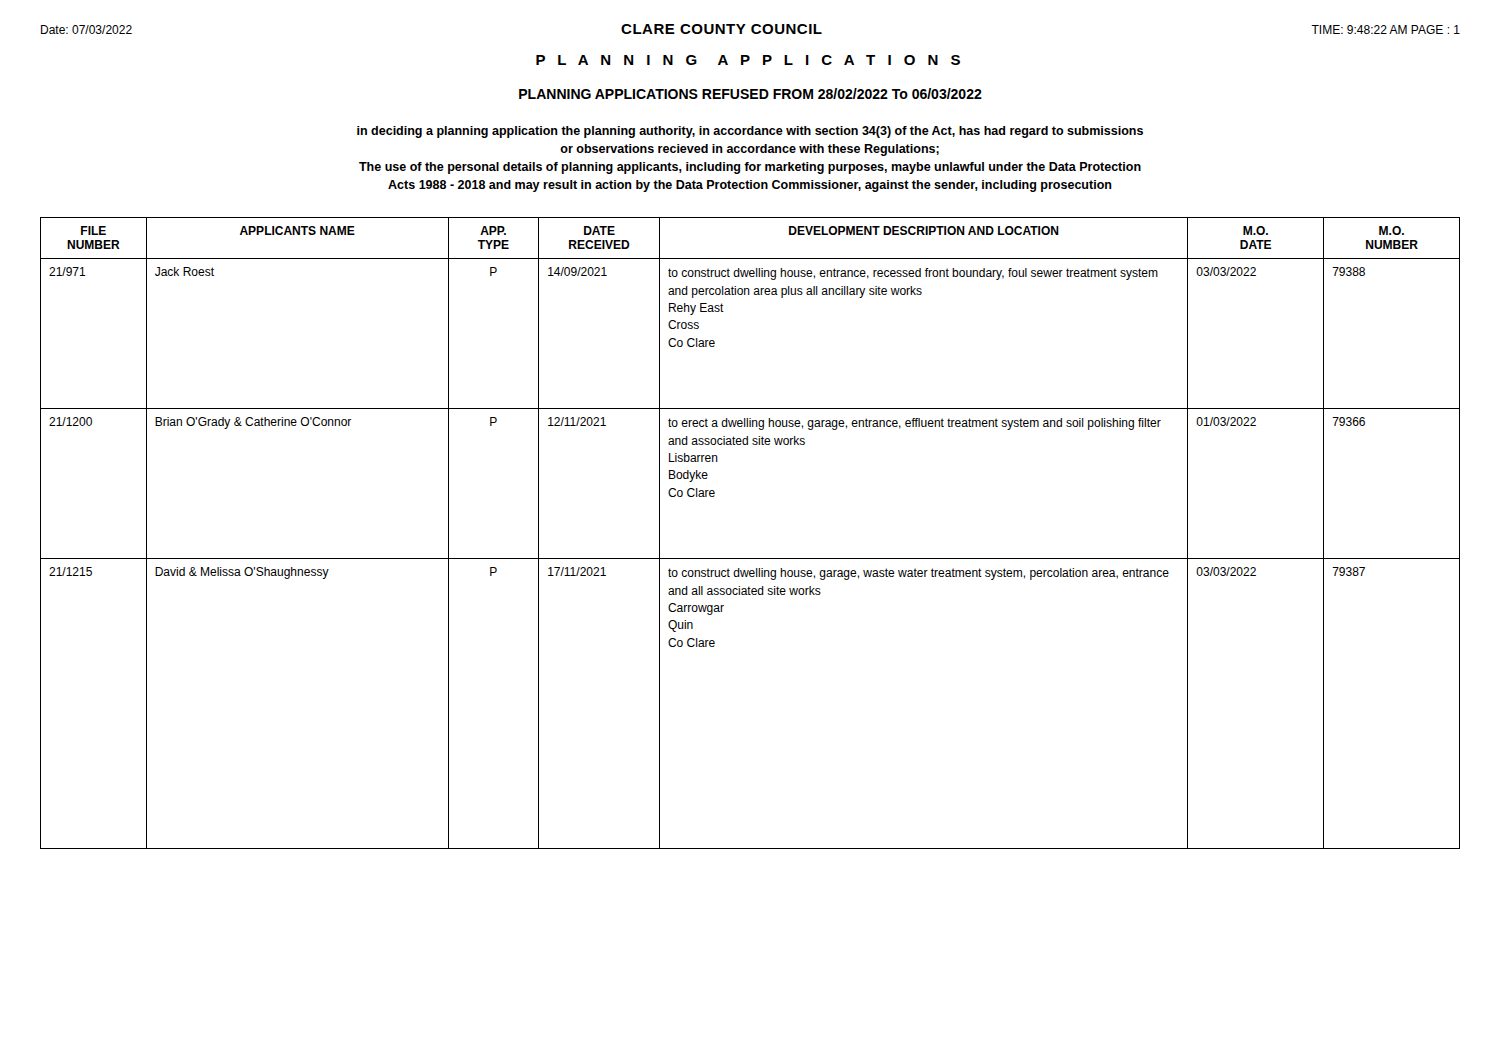Date: 07/03/2022
CLARE COUNTY COUNCIL
TIME: 9:48:22 AM PAGE : 1
P L A N N I N G A P P L I C A T I O N S
PLANNING APPLICATIONS REFUSED FROM 28/02/2022 To 06/03/2022
in deciding a planning application the planning authority, in accordance with section 34(3) of the Act, has had regard to submissions
or observations recieved in accordance with these Regulations;
The use of the personal details of planning applicants, including for marketing purposes, maybe unlawful under the Data Protection
Acts 1988 - 2018 and may result in action by the Data Protection Commissioner, against the sender, including prosecution
| FILE NUMBER | APPLICANTS NAME | APP. TYPE | DATE RECEIVED | DEVELOPMENT DESCRIPTION AND LOCATION | M.O. DATE | M.O. NUMBER |
| --- | --- | --- | --- | --- | --- | --- |
| 21/971 | Jack Roest | P | 14/09/2021 | to construct dwelling house, entrance, recessed front boundary, foul sewer treatment system and percolation area plus all ancillary site works Rehy East Cross Co Clare | 03/03/2022 | 79388 |
| 21/1200 | Brian O'Grady & Catherine O'Connor | P | 12/11/2021 | to erect a dwelling house, garage, entrance, effluent treatment system and soil polishing filter and associated site works Lisbarren Bodyke Co Clare | 01/03/2022 | 79366 |
| 21/1215 | David & Melissa O'Shaughnessy | P | 17/11/2021 | to construct dwelling house, garage, waste water treatment system, percolation area, entrance and all associated site works Carrowgar Quin Co Clare | 03/03/2022 | 79387 |